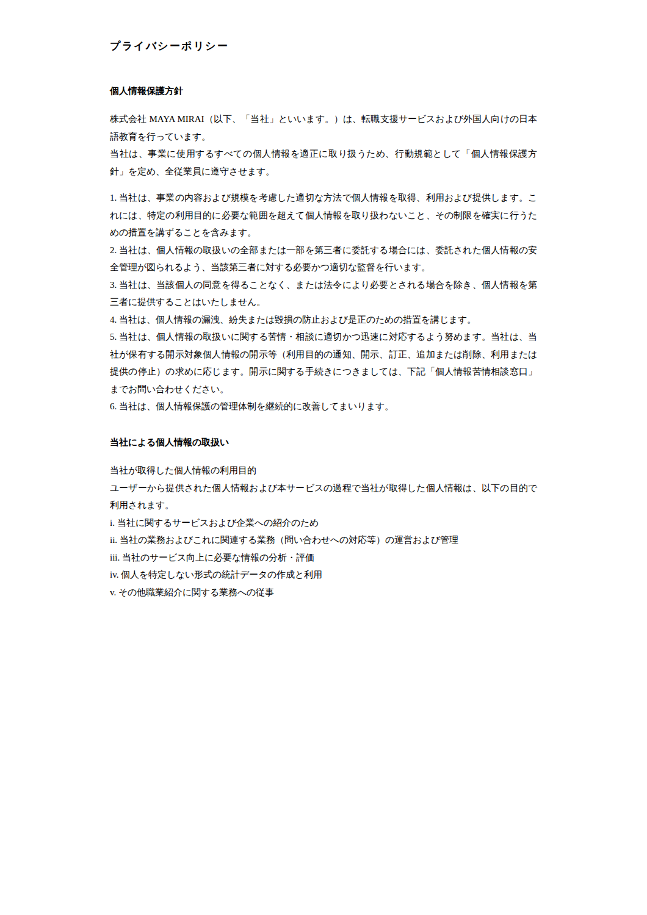プライバシーポリシー
個人情報保護方針
株式会社 MAYA MIRAI（以下、「当社」といいます。）は、転職支援サービスおよび外国人向けの日本語教育を行っています。
当社は、事業に使用するすべての個人情報を適正に取り扱うため、行動規範として「個人情報保護方針」を定め、全従業員に遵守させます。
1. 当社は、事業の内容および規模を考慮した適切な方法で個人情報を取得、利用および提供します。これには、特定の利用目的に必要な範囲を超えて個人情報を取り扱わないこと、その制限を確実に行うための措置を講ずることを含みます。
2. 当社は、個人情報の取扱いの全部または一部を第三者に委託する場合には、委託された個人情報の安全管理が図られるよう、当該第三者に対する必要かつ適切な監督を行います。
3. 当社は、当該個人の同意を得ることなく、または法令により必要とされる場合を除き、個人情報を第三者に提供することはいたしません。
4. 当社は、個人情報の漏洩、紛失または毀損の防止および是正のための措置を講じます。
5. 当社は、個人情報の取扱いに関する苦情・相談に適切かつ迅速に対応するよう努めます。当社は、当社が保有する開示対象個人情報の開示等（利用目的の通知、開示、訂正、追加または削除、利用または提供の停止）の求めに応じます。開示に関する手続きにつきましては、下記「個人情報苦情相談窓口」までお問い合わせください。
6. 当社は、個人情報保護の管理体制を継続的に改善してまいります。
当社による個人情報の取扱い
当社が取得した個人情報の利用目的
ユーザーから提供された個人情報および本サービスの過程で当社が取得した個人情報は、以下の目的で利用されます。
i. 当社に関するサービスおよび企業への紹介のため
ii. 当社の業務およびこれに関連する業務（問い合わせへの対応等）の運営および管理
iii. 当社のサービス向上に必要な情報の分析・評価
iv. 個人を特定しない形式の統計データの作成と利用
v. その他職業紹介に関する業務への従事